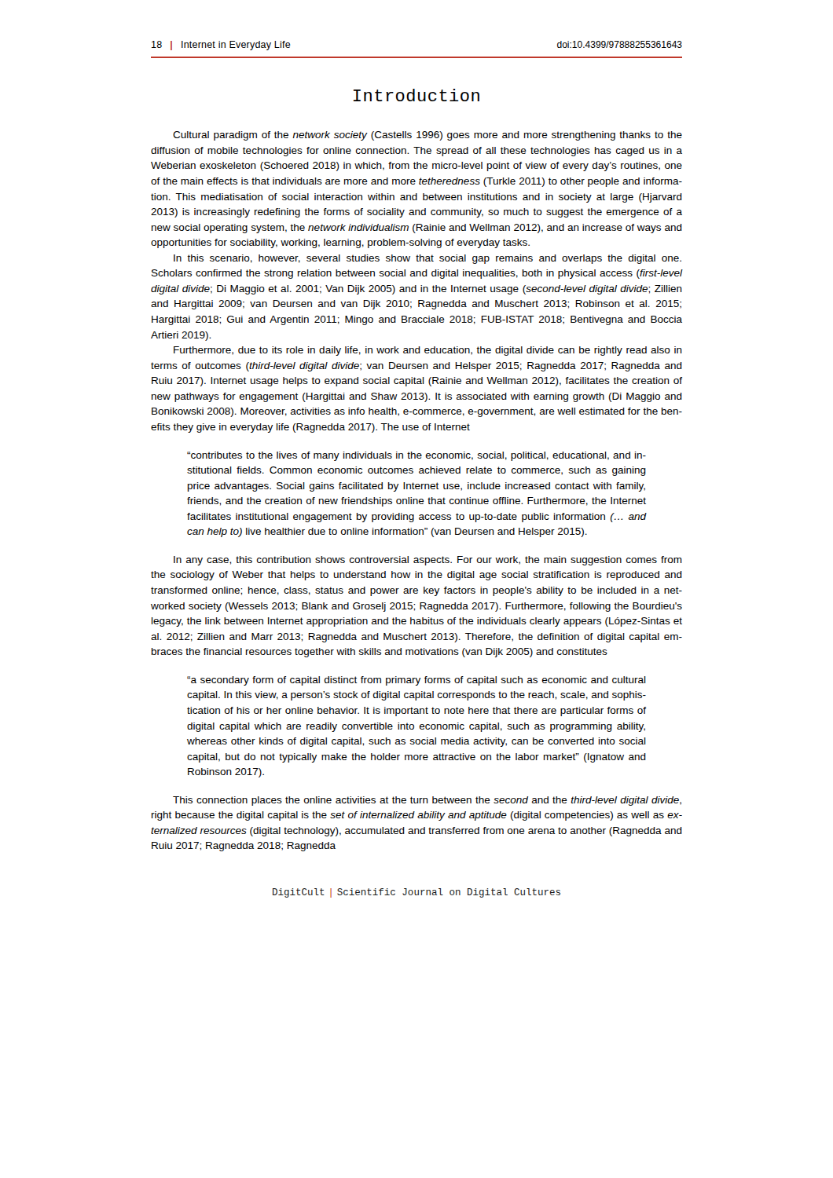18|Internet in Everyday Life
doi:10.4399/97888255361643
Introduction
Cultural paradigm of the network society (Castells 1996) goes more and more strengthening thanks to the diffusion of mobile technologies for online connection. The spread of all these technologies has caged us in a Weberian exoskeleton (Schoered 2018) in which, from the micro-level point of view of every day’s routines, one of the main effects is that individuals are more and more tetheredness (Turkle 2011) to other people and information. This mediatisation of social interaction within and between institutions and in society at large (Hjarvard 2013) is increasingly redefining the forms of sociality and community, so much to suggest the emergence of a new social operating system, the network individualism (Rainie and Wellman 2012), and an increase of ways and opportunities for sociability, working, learning, problem-solving of everyday tasks.
In this scenario, however, several studies show that social gap remains and overlaps the digital one. Scholars confirmed the strong relation between social and digital inequalities, both in physical access (first-level digital divide; Di Maggio et al. 2001; Van Dijk 2005) and in the Internet usage (second-level digital divide; Zillien and Hargittai 2009; van Deursen and van Dijk 2010; Ragnedda and Muschert 2013; Robinson et al. 2015; Hargittai 2018; Gui and Argentin 2011; Mingo and Bracciale 2018; FUB-ISTAT 2018; Bentivegna and Boccia Artieri 2019).
Furthermore, due to its role in daily life, in work and education, the digital divide can be rightly read also in terms of outcomes (third-level digital divide; van Deursen and Helsper 2015; Ragnedda 2017; Ragnedda and Ruiu 2017). Internet usage helps to expand social capital (Rainie and Wellman 2012), facilitates the creation of new pathways for engagement (Hargittai and Shaw 2013). It is associated with earning growth (Di Maggio and Bonikowski 2008). Moreover, activities as info health, e-commerce, e-government, are well estimated for the benefits they give in everyday life (Ragnedda 2017). The use of Internet
“contributes to the lives of many individuals in the economic, social, political, educational, and institutional fields. Common economic outcomes achieved relate to commerce, such as gaining price advantages. Social gains facilitated by Internet use, include increased contact with family, friends, and the creation of new friendships online that continue offline. Furthermore, the Internet facilitates institutional engagement by providing access to up-to-date public information (… and can help to) live healthier due to online information” (van Deursen and Helsper 2015).
In any case, this contribution shows controversial aspects. For our work, the main suggestion comes from the sociology of Weber that helps to understand how in the digital age social stratification is reproduced and transformed online; hence, class, status and power are key factors in people's ability to be included in a networked society (Wessels 2013; Blank and Groselj 2015; Ragnedda 2017). Furthermore, following the Bourdieu's legacy, the link between Internet appropriation and the habitus of the individuals clearly appears (López-Sintas et al. 2012; Zillien and Marr 2013; Ragnedda and Muschert 2013). Therefore, the definition of digital capital embraces the financial resources together with skills and motivations (van Dijk 2005) and constitutes
“a secondary form of capital distinct from primary forms of capital such as economic and cultural capital. In this view, a person’s stock of digital capital corresponds to the reach, scale, and sophistication of his or her online behavior. It is important to note here that there are particular forms of digital capital which are readily convertible into economic capital, such as programming ability, whereas other kinds of digital capital, such as social media activity, can be converted into social capital, but do not typically make the holder more attractive on the labor market” (Ignatow and Robinson 2017).
This connection places the online activities at the turn between the second and the third-level digital divide, right because the digital capital is the set of internalized ability and aptitude (digital competencies) as well as externalized resources (digital technology), accumulated and transferred from one arena to another (Ragnedda and Ruiu 2017; Ragnedda 2018; Ragnedda
DigitCult|Scientific Journal on Digital Cultures